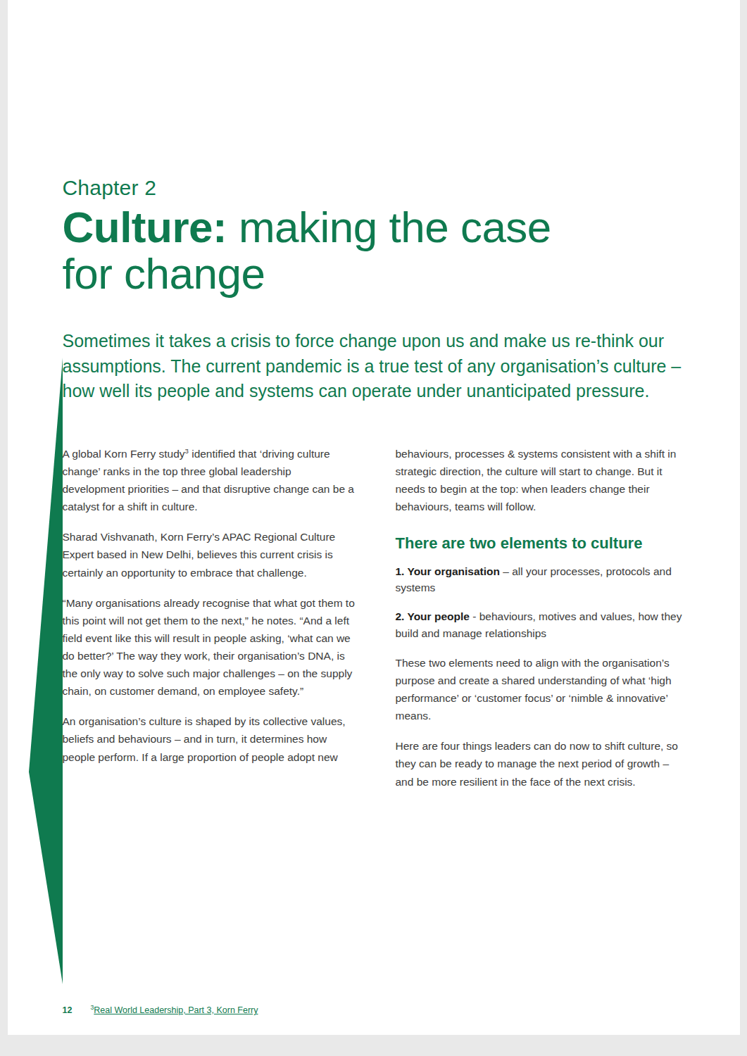Chapter 2
Culture: making the case
for change
Sometimes it takes a crisis to force change upon us and make us re-think our assumptions. The current pandemic is a true test of any organisation’s culture – how well its people and systems can operate under unanticipated pressure.
A global Korn Ferry study3 identified that ‘driving culture change’ ranks in the top three global leadership development priorities – and that disruptive change can be a catalyst for a shift in culture.
Sharad Vishvanath, Korn Ferry’s APAC Regional Culture Expert based in New Delhi, believes this current crisis is certainly an opportunity to embrace that challenge.
“Many organisations already recognise that what got them to this point will not get them to the next,” he notes. “And a left field event like this will result in people asking, ‘what can we do better?’ The way they work, their organisation’s DNA, is the only way to solve such major challenges – on the supply chain, on customer demand, on employee safety.”
An organisation’s culture is shaped by its collective values, beliefs and behaviours – and in turn, it determines how people perform. If a large proportion of people adopt new
behaviours, processes & systems consistent with a shift in strategic direction, the culture will start to change. But it needs to begin at the top: when leaders change their behaviours, teams will follow.
There are two elements to culture
1. Your organisation – all your processes, protocols and systems
2. Your people - behaviours, motives and values, how they build and manage relationships
These two elements need to align with the organisation’s purpose and create a shared understanding of what ‘high performance’ or ‘customer focus’ or ‘nimble & innovative’ means.
Here are four things leaders can do now to shift culture, so they can be ready to manage the next period of growth – and be more resilient in the face of the next crisis.
123Real World Leadership, Part 3, Korn Ferry